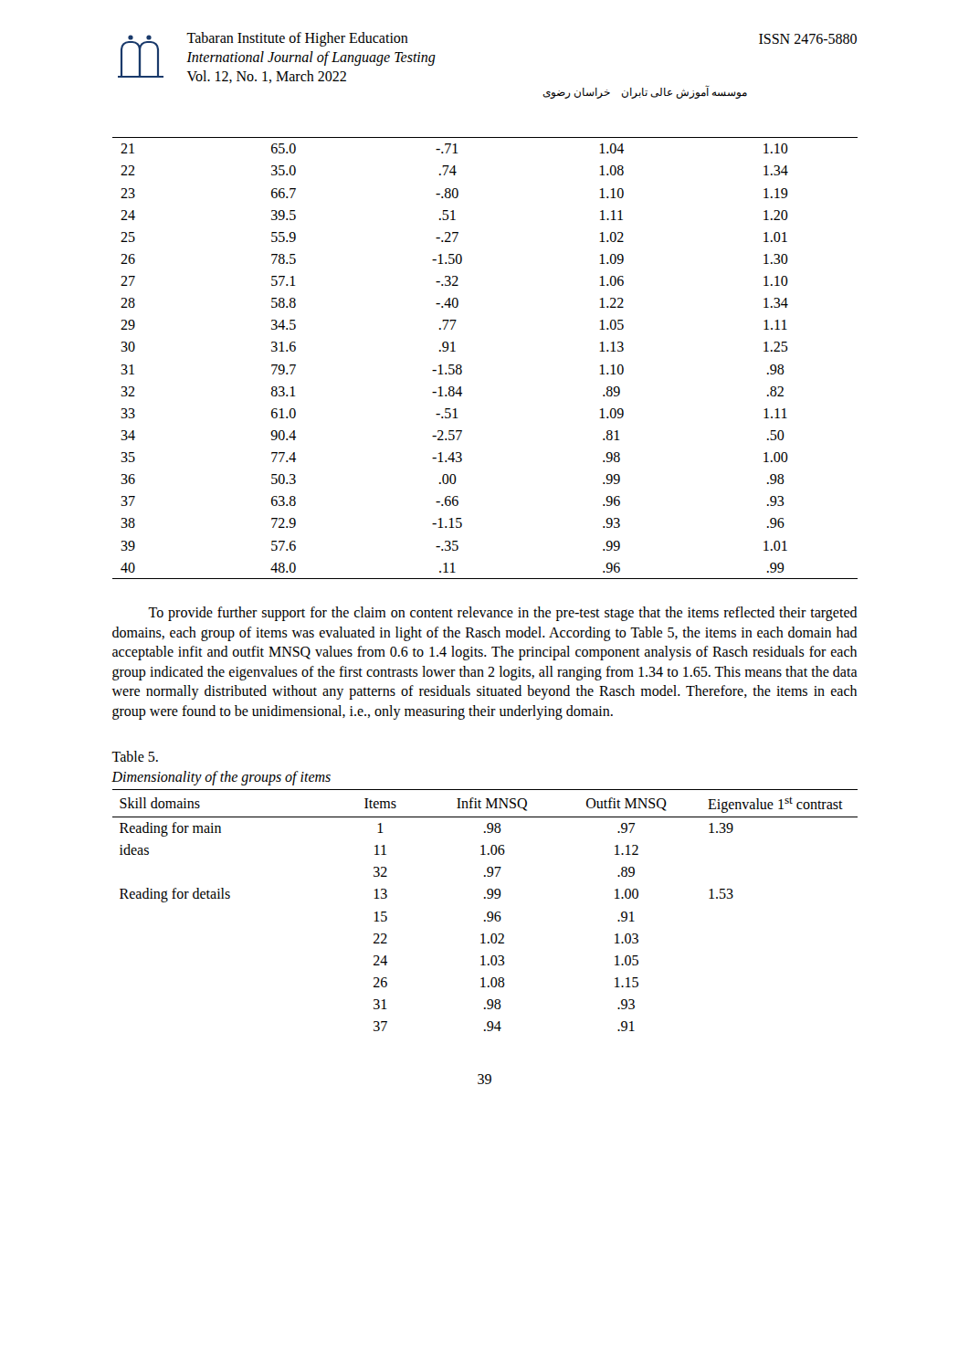Tabaran Institute of Higher Education
International Journal of Language Testing
Vol. 12, No. 1, March 2022
موسسه آموزش عالی تابران خراسان رضوی
ISSN 2476-5880
| 21 | 65.0 | -.71 | 1.04 | 1.10 |
| 22 | 35.0 | .74 | 1.08 | 1.34 |
| 23 | 66.7 | -.80 | 1.10 | 1.19 |
| 24 | 39.5 | .51 | 1.11 | 1.20 |
| 25 | 55.9 | -.27 | 1.02 | 1.01 |
| 26 | 78.5 | -1.50 | 1.09 | 1.30 |
| 27 | 57.1 | -.32 | 1.06 | 1.10 |
| 28 | 58.8 | -.40 | 1.22 | 1.34 |
| 29 | 34.5 | .77 | 1.05 | 1.11 |
| 30 | 31.6 | .91 | 1.13 | 1.25 |
| 31 | 79.7 | -1.58 | 1.10 | .98 |
| 32 | 83.1 | -1.84 | .89 | .82 |
| 33 | 61.0 | -.51 | 1.09 | 1.11 |
| 34 | 90.4 | -2.57 | .81 | .50 |
| 35 | 77.4 | -1.43 | .98 | 1.00 |
| 36 | 50.3 | .00 | .99 | .98 |
| 37 | 63.8 | -.66 | .96 | .93 |
| 38 | 72.9 | -1.15 | .93 | .96 |
| 39 | 57.6 | -.35 | .99 | 1.01 |
| 40 | 48.0 | .11 | .96 | .99 |
To provide further support for the claim on content relevance in the pre-test stage that the items reflected their targeted domains, each group of items was evaluated in light of the Rasch model. According to Table 5, the items in each domain had acceptable infit and outfit MNSQ values from 0.6 to 1.4 logits. The principal component analysis of Rasch residuals for each group indicated the eigenvalues of the first contrasts lower than 2 logits, all ranging from 1.34 to 1.65. This means that the data were normally distributed without any patterns of residuals situated beyond the Rasch model. Therefore, the items in each group were found to be unidimensional, i.e., only measuring their underlying domain.
Table 5.
Dimensionality of the groups of items
| Skill domains | Items | Infit MNSQ | Outfit MNSQ | Eigenvalue 1 st contrast |
| --- | --- | --- | --- | --- |
| Reading for main | 1 | .98 | .97 | 1.39 |
| ideas | 11 | 1.06 | 1.12 | |
| | 32 | .97 | .89 | |
| Reading for details | 13 | .99 | 1.00 | 1.53 |
| | 15 | .96 | .91 | |
| | 22 | 1.02 | 1.03 | |
| | 24 | 1.03 | 1.05 | |
| | 26 | 1.08 | 1.15 | |
| | 31 | .98 | .93 | |
| | 37 | .94 | .91 | |
39